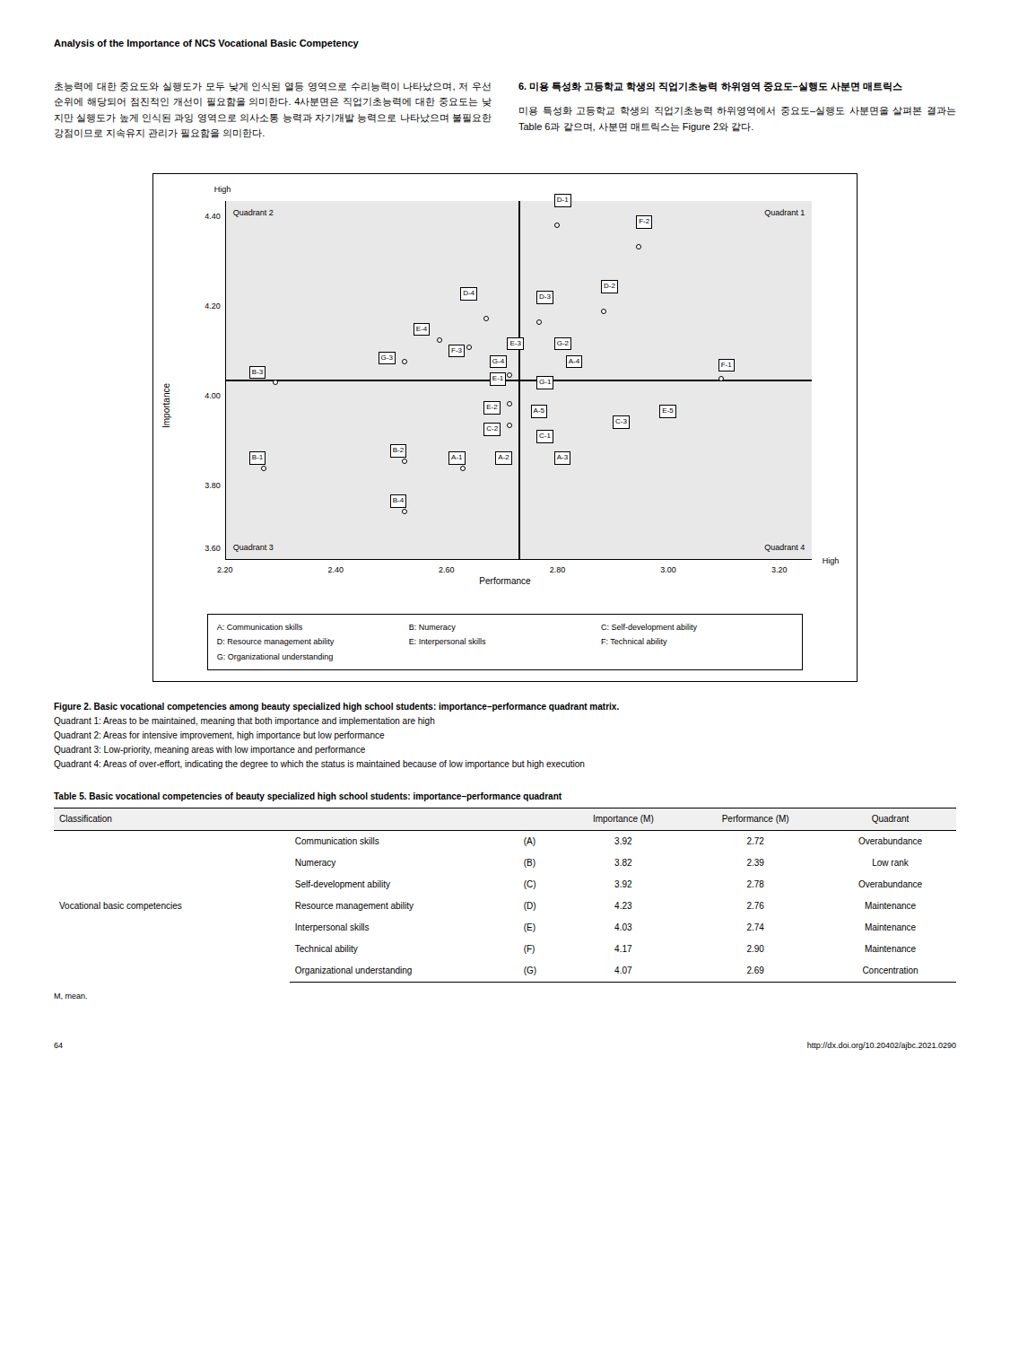Analysis of the Importance of NCS Vocational Basic Competency
초능력에 대한 중요도와 실행도가 모두 낮게 인식된 열등 영역으로 수리능력이 나타났으며, 저 우선 순위에 해당되어 점진적인 개선이 필요함을 의미한다. 4사분면은 직업기초능력에 대한 중요도는 낮지만 실행도가 높게 인식된 과잉 영역으로 의사소통 능력과 자기개발 능력으로 나타났으며 불필요한 강점이므로 지속유지 관리가 필요함을 의미한다.
6. 미용 특성화 고등학교 학생의 직업기초능력 하위영역 중요도–실행도 사분면 매트릭스
미용 특성화 고등학교 학생의 직업기초능력 하위영역에서 중요도–실행도 사분면을 살펴본 결과는 Table 6과 같으며, 사분면 매트릭스는 Figure 2와 같다.
High
Importance
4.40
4.20
4.00
3.80
3.60
Quadrant 2
Quadrant 1
Quadrant 3
Quadrant 4
D-1
F-2
D-4
D-3
D-2
E-4
F-3
E-3
G-2
G-3
G-4
A-4
E-1
G-1
B-3
F-1
E-2
A-5
C-2
C-1
C-3
E-5
A-2
A-3
A-1
B-2
B-1
B-4
2.20
2.40
2.60
2.80
3.00
3.20
Performance
High
A: Communication skills
B: Numeracy
C: Self-development ability
D: Resource management ability
E: Interpersonal skills
F: Technical ability
G: Organizational understanding
Figure 2. Basic vocational competencies among beauty specialized high school students: importance–performance quadrant matrix.
Quadrant 1: Areas to be maintained, meaning that both importance and implementation are high
Quadrant 2: Areas for intensive improvement, high importance but low performance
Quadrant 3: Low-priority, meaning areas with low importance and performance
Quadrant 4: Areas of over-effort, indicating the degree to which the status is maintained because of low importance but high execution
Table 5. Basic vocational competencies of beauty specialized high school students: importance–performance quadrant
| Classification | Importance (M) | Performance (M) | Quadrant |
| --- | --- | --- | --- |
| Vocational basic competencies | Communication skills | (A) | 3.92 | 2.72 | Overabundance |
| Numeracy | (B) | 3.82 | 2.39 | Low rank |
| Self-development ability | (C) | 3.92 | 2.78 | Overabundance |
| Resource management ability | (D) | 4.23 | 2.76 | Maintenance |
| Interpersonal skills | (E) | 4.03 | 2.74 | Maintenance |
| Technical ability | (F) | 4.17 | 2.90 | Maintenance |
| Organizational understanding | (G) | 4.07 | 2.69 | Concentration |
M, mean.
64 http://dx.doi.org/10.20402/ajbc.2021.0290